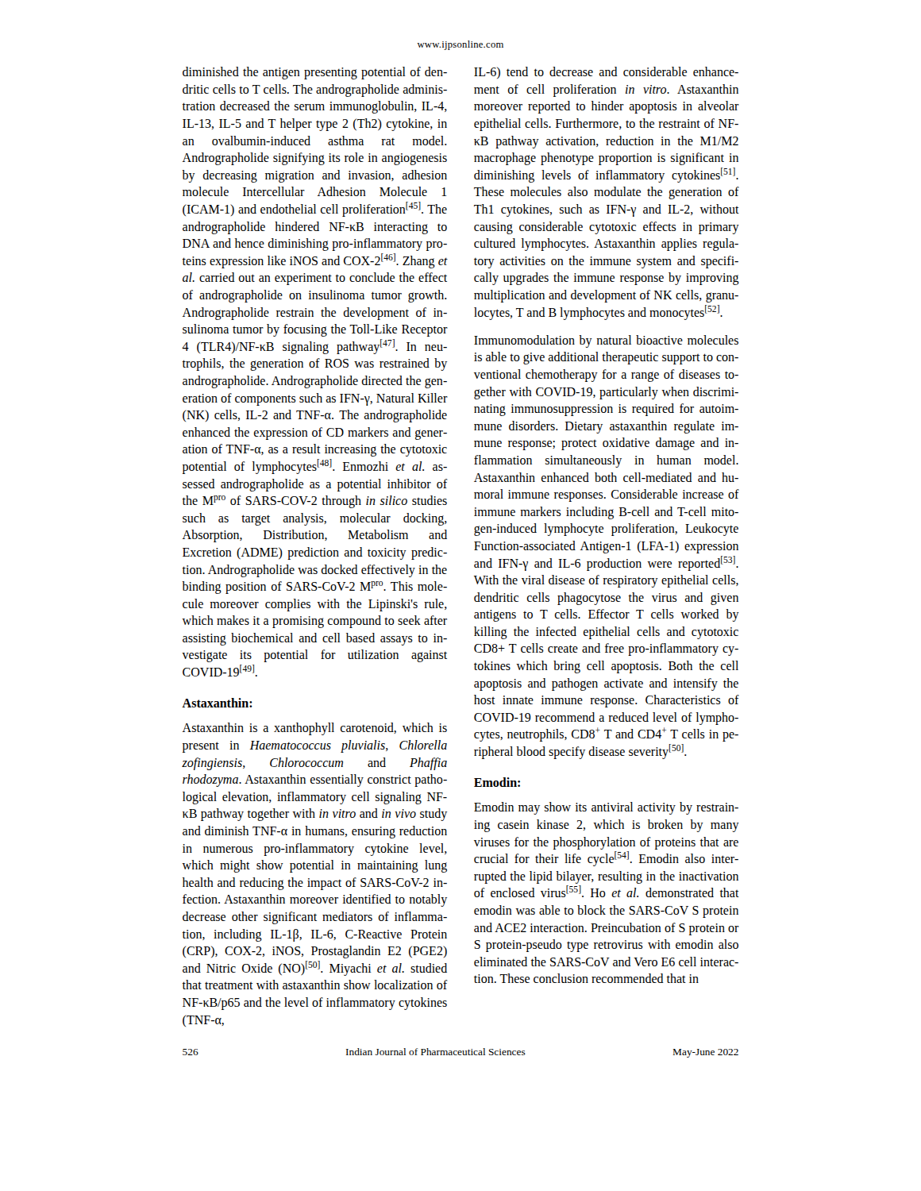www.ijpsonline.com
diminished the antigen presenting potential of dendritic cells to T cells. The andrographolide administration decreased the serum immunoglobulin, IL-4, IL-13, IL-5 and T helper type 2 (Th2) cytokine, in an ovalbumin-induced asthma rat model. Andrographolide signifying its role in angiogenesis by decreasing migration and invasion, adhesion molecule Intercellular Adhesion Molecule 1 (ICAM-1) and endothelial cell proliferation[45]. The andrographolide hindered NF-κB interacting to DNA and hence diminishing pro-inflammatory proteins expression like iNOS and COX-2[46]. Zhang et al. carried out an experiment to conclude the effect of andrographolide on insulinoma tumor growth. Andrographolide restrain the development of insulinoma tumor by focusing the Toll-Like Receptor 4 (TLR4)/NF-κB signaling pathway[47]. In neutrophils, the generation of ROS was restrained by andrographolide. Andrographolide directed the generation of components such as IFN-γ, Natural Killer (NK) cells, IL-2 and TNF-α. The andrographolide enhanced the expression of CD markers and generation of TNF-α, as a result increasing the cytotoxic potential of lymphocytes[48]. Enmozhi et al. assessed andrographolide as a potential inhibitor of the Mpro of SARS-COV-2 through in silico studies such as target analysis, molecular docking, Absorption, Distribution, Metabolism and Excretion (ADME) prediction and toxicity prediction. Andrographolide was docked effectively in the binding position of SARS-CoV-2 Mpro. This molecule moreover complies with the Lipinski's rule, which makes it a promising compound to seek after assisting biochemical and cell based assays to investigate its potential for utilization against COVID-19[49].
Astaxanthin:
Astaxanthin is a xanthophyll carotenoid, which is present in Haematococcus pluvialis, Chlorella zofingiensis, Chlorococcum and Phaffia rhodozyma. Astaxanthin essentially constrict pathological elevation, inflammatory cell signaling NF-κB pathway together with in vitro and in vivo study and diminish TNF-α in humans, ensuring reduction in numerous pro-inflammatory cytokine level, which might show potential in maintaining lung health and reducing the impact of SARS-CoV-2 infection. Astaxanthin moreover identified to notably decrease other significant mediators of inflammation, including IL-1β, IL-6, C-Reactive Protein (CRP), COX-2, iNOS, Prostaglandin E2 (PGE2) and Nitric Oxide (NO)[50]. Miyachi et al. studied that treatment with astaxanthin show localization of NF-κB/p65 and the level of inflammatory cytokines (TNF-α,
IL-6) tend to decrease and considerable enhancement of cell proliferation in vitro. Astaxanthin moreover reported to hinder apoptosis in alveolar epithelial cells. Furthermore, to the restraint of NF-κB pathway activation, reduction in the M1/M2 macrophage phenotype proportion is significant in diminishing levels of inflammatory cytokines[51]. These molecules also modulate the generation of Th1 cytokines, such as IFN-γ and IL-2, without causing considerable cytotoxic effects in primary cultured lymphocytes. Astaxanthin applies regulatory activities on the immune system and specifically upgrades the immune response by improving multiplication and development of NK cells, granulocytes, T and B lymphocytes and monocytes[52].
Immunomodulation by natural bioactive molecules is able to give additional therapeutic support to conventional chemotherapy for a range of diseases together with COVID-19, particularly when discriminating immunosuppression is required for autoimmune disorders. Dietary astaxanthin regulate immune response; protect oxidative damage and inflammation simultaneously in human model. Astaxanthin enhanced both cell-mediated and humoral immune responses. Considerable increase of immune markers including B-cell and T-cell mitogen-induced lymphocyte proliferation, Leukocyte Function-associated Antigen-1 (LFA-1) expression and IFN-γ and IL-6 production were reported[53]. With the viral disease of respiratory epithelial cells, dendritic cells phagocytose the virus and given antigens to T cells. Effector T cells worked by killing the infected epithelial cells and cytotoxic CD8+ T cells create and free pro-inflammatory cytokines which bring cell apoptosis. Both the cell apoptosis and pathogen activate and intensify the host innate immune response. Characteristics of COVID-19 recommend a reduced level of lymphocytes, neutrophils, CD8+ T and CD4+ T cells in peripheral blood specify disease severity[50].
Emodin:
Emodin may show its antiviral activity by restraining casein kinase 2, which is broken by many viruses for the phosphorylation of proteins that are crucial for their life cycle[54]. Emodin also interrupted the lipid bilayer, resulting in the inactivation of enclosed virus[55]. Ho et al. demonstrated that emodin was able to block the SARS-CoV S protein and ACE2 interaction. Preincubation of S protein or S protein-pseudo type retrovirus with emodin also eliminated the SARS-CoV and Vero E6 cell interaction. These conclusion recommended that in
526 Indian Journal of Pharmaceutical Sciences May-June 2022